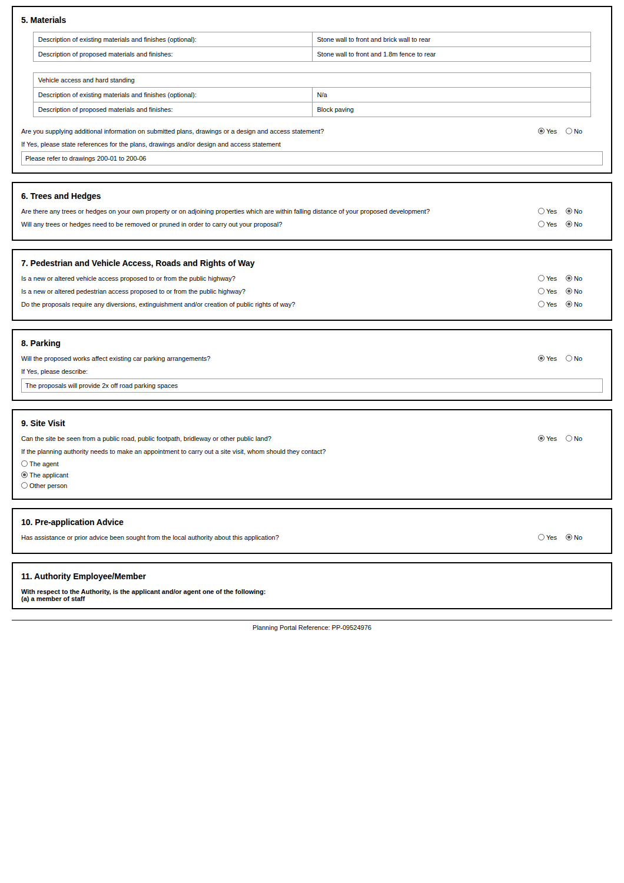5. Materials
| Description of existing materials and finishes (optional): | Stone wall to front and brick wall to rear |
| Description of proposed materials and finishes: | Stone wall to front and 1.8m fence to rear |
| Vehicle access and hard standing |
| Description of existing materials and finishes (optional): | N/a |
| Description of proposed materials and finishes: | Block paving |
Are you supplying additional information on submitted plans, drawings or a design and access statement?
Yes No
If Yes, please state references for the plans, drawings and/or design and access statement
Please refer to drawings 200-01 to 200-06
6. Trees and Hedges
Are there any trees or hedges on your own property or on adjoining properties which are within falling distance of your proposed development?
Yes No
Will any trees or hedges need to be removed or pruned in order to carry out your proposal?
Yes No
7. Pedestrian and Vehicle Access, Roads and Rights of Way
Is a new or altered vehicle access proposed to or from the public highway?
Yes No
Is a new or altered pedestrian access proposed to or from the public highway?
Yes No
Do the proposals require any diversions, extinguishment and/or creation of public rights of way?
Yes No
8. Parking
Will the proposed works affect existing car parking arrangements?
Yes No
If Yes, please describe:
The proposals will provide 2x off road parking spaces
9. Site Visit
Can the site be seen from a public road, public footpath, bridleway or other public land?
Yes No
If the planning authority needs to make an appointment to carry out a site visit, whom should they contact?
The agent
The applicant
Other person
10. Pre-application Advice
Has assistance or prior advice been sought from the local authority about this application?
Yes No
11. Authority Employee/Member
With respect to the Authority, is the applicant and/or agent one of the following:
(a) a member of staff
Planning Portal Reference: PP-09524976